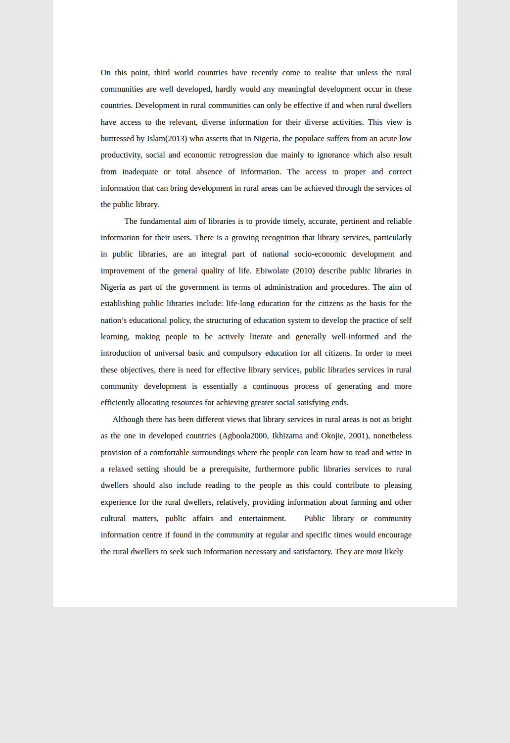On this point, third world countries have recently come to realise that unless the rural communities are well developed, hardly would any meaningful development occur in these countries. Development in rural communities can only be effective if and when rural dwellers have access to the relevant, diverse information for their diverse activities. This view is buttressed by Islam(2013) who asserts that in Nigeria, the populace suffers from an acute low productivity, social and economic retrogression due mainly to ignorance which also result from inadequate or total absence of information. The access to proper and correct information that can bring development in rural areas can be achieved through the services of the public library.
The fundamental aim of libraries is to provide timely, accurate, pertinent and reliable information for their users. There is a growing recognition that library services, particularly in public libraries, are an integral part of national socio-economic development and improvement of the general quality of life. Ebiwolate (2010) describe public libraries in Nigeria as part of the government in terms of administration and procedures. The aim of establishing public libraries include: life-long education for the citizens as the basis for the nation’s educational policy, the structuring of education system to develop the practice of self learning, making people to be actively literate and generally well-informed and the introduction of universal basic and compulsory education for all citizens. In order to meet these objectives, there is need for effective library services, public libraries services in rural community development is essentially a continuous process of generating and more efficiently allocating resources for achieving greater social satisfying ends.
Although there has been different views that library services in rural areas is not as bright as the one in developed countries (Agboola2000, Ikhizama and Okojie, 2001), nonetheless provision of a comfortable surroundings where the people can learn how to read and write in a relaxed setting should be a prerequisite, furthermore public libraries services to rural dwellers should also include reading to the people as this could contribute to pleasing experience for the rural dwellers, relatively, providing information about farming and other cultural matters, public affairs and entertainment. Public library or community information centre if found in the community at regular and specific times would encourage the rural dwellers to seek such information necessary and satisfactory. They are most likely